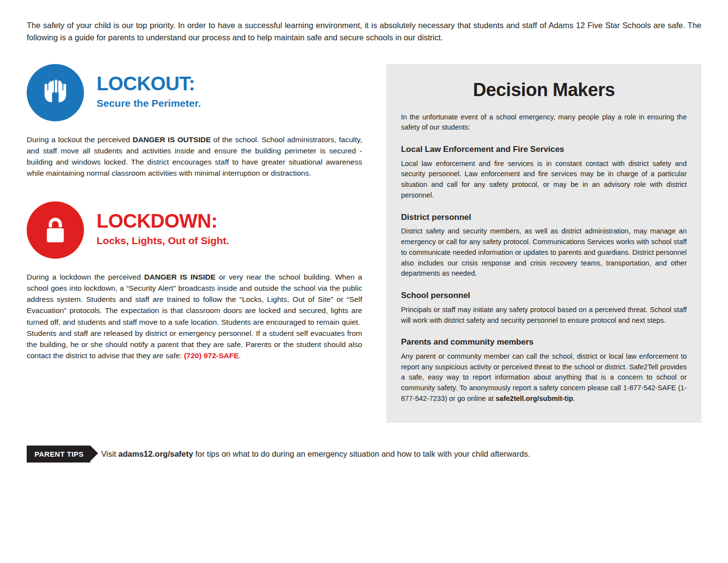The safety of your child is our top priority. In order to have a successful learning environment, it is absolutely necessary that students and staff of Adams 12 Five Star Schools are safe. The following is a guide for parents to understand our process and to help maintain safe and secure schools in our district.
LOCKOUT:
Secure the Perimeter.
During a lockout the perceived DANGER IS OUTSIDE of the school. School administrators, faculty, and staff move all students and activities inside and ensure the building perimeter is secured - building and windows locked. The district encourages staff to have greater situational awareness while maintaining normal classroom activities with minimal interruption or distractions.
LOCKDOWN:
Locks, Lights, Out of Sight.
During a lockdown the perceived DANGER IS INSIDE or very near the school building. When a school goes into lockdown, a “Security Alert” broadcasts inside and outside the school via the public address system. Students and staff are trained to follow the “Locks, Lights, Out of Site” or “Self Evacuation” protocols. The expectation is that classroom doors are locked and secured, lights are turned off, and students and staff move to a safe location. Students are encouraged to remain quiet. Students and staff are released by district or emergency personnel. If a student self evacuates from the building, he or she should notify a parent that they are safe. Parents or the student should also contact the district to advise that they are safe: (720) 972-SAFE.
Decision Makers
In the unfortunate event of a school emergency, many people play a role in ensuring the safety of our students:
Local Law Enforcement and Fire Services
Local law enforcement and fire services is in constant contact with district safety and security personnel. Law enforcement and fire services may be in charge of a particular situation and call for any safety protocol, or may be in an advisory role with district personnel.
District personnel
District safety and security members, as well as district administration, may manage an emergency or call for any safety protocol. Communications Services works with school staff to communicate needed information or updates to parents and guardians. District personnel also includes our crisis response and crisis recovery teams, transportation, and other departments as needed.
School personnel
Principals or staff may initiate any safety protocol based on a perceived threat. School staff will work with district safety and security personnel to ensure protocol and next steps.
Parents and community members
Any parent or community member can call the school, district or local law enforcement to report any suspicious activity or perceived threat to the school or district. Safe2Tell provides a safe, easy way to report information about anything that is a concern to school or community safety. To anonymously report a safety concern please call 1-877-542-SAFE (1-877-542-7233) or go online at safe2tell.org/submit-tip.
PARENT TIPS
Visit adams12.org/safety for tips on what to do during an emergency situation and how to talk with your child afterwards.